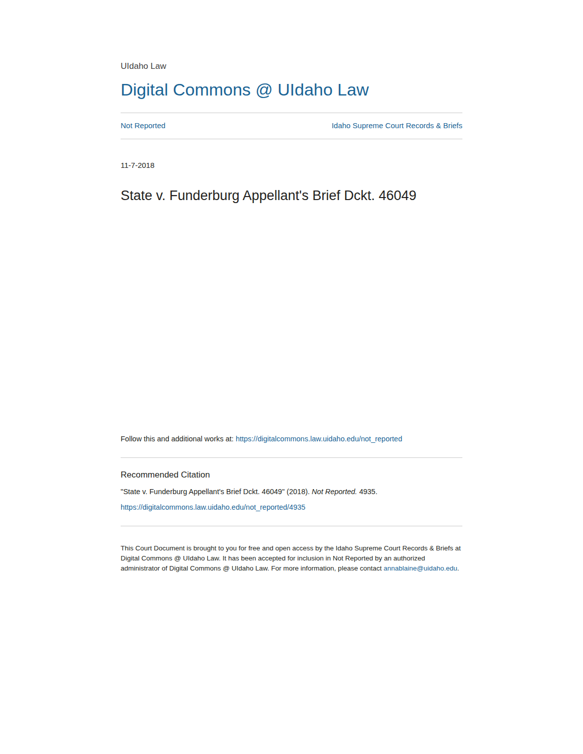UIdaho Law
Digital Commons @ UIdaho Law
Not Reported
Idaho Supreme Court Records & Briefs
11-7-2018
State v. Funderburg Appellant's Brief Dckt. 46049
Follow this and additional works at: https://digitalcommons.law.uidaho.edu/not_reported
Recommended Citation
"State v. Funderburg Appellant's Brief Dckt. 46049" (2018). Not Reported. 4935.
https://digitalcommons.law.uidaho.edu/not_reported/4935
This Court Document is brought to you for free and open access by the Idaho Supreme Court Records & Briefs at Digital Commons @ UIdaho Law. It has been accepted for inclusion in Not Reported by an authorized administrator of Digital Commons @ UIdaho Law. For more information, please contact annablaine@uidaho.edu.